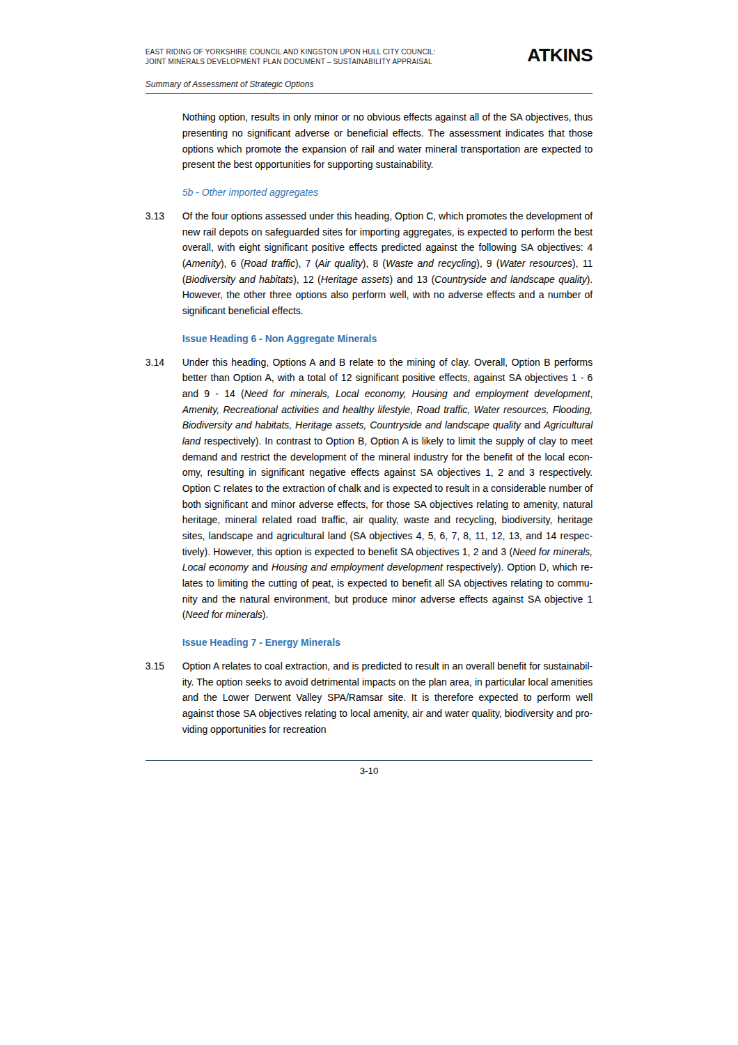EAST RIDING OF YORKSHIRE COUNCIL AND KINGSTON UPON HULL CITY COUNCIL:
JOINT MINERALS DEVELOPMENT PLAN DOCUMENT – SUSTAINABILITY APPRAISAL
ATKINS
Summary of Assessment of Strategic Options
Nothing option, results in only minor or no obvious effects against all of the SA objectives, thus presenting no significant adverse or beneficial effects. The assessment indicates that those options which promote the expansion of rail and water mineral transportation are expected to present the best opportunities for supporting sustainability.
5b - Other imported aggregates
3.13
Of the four options assessed under this heading, Option C, which promotes the development of new rail depots on safeguarded sites for importing aggregates, is expected to perform the best overall, with eight significant positive effects predicted against the following SA objectives: 4 (Amenity), 6 (Road traffic), 7 (Air quality), 8 (Waste and recycling), 9 (Water resources), 11 (Biodiversity and habitats), 12 (Heritage assets) and 13 (Countryside and landscape quality). However, the other three options also perform well, with no adverse effects and a number of significant beneficial effects.
Issue Heading 6 - Non Aggregate Minerals
3.14
Under this heading, Options A and B relate to the mining of clay. Overall, Option B performs better than Option A, with a total of 12 significant positive effects, against SA objectives 1 - 6 and 9 - 14 (Need for minerals, Local economy, Housing and employment development, Amenity, Recreational activities and healthy lifestyle, Road traffic, Water resources, Flooding, Biodiversity and habitats, Heritage assets, Countryside and landscape quality and Agricultural land respectively). In contrast to Option B, Option A is likely to limit the supply of clay to meet demand and restrict the development of the mineral industry for the benefit of the local economy, resulting in significant negative effects against SA objectives 1, 2 and 3 respectively. Option C relates to the extraction of chalk and is expected to result in a considerable number of both significant and minor adverse effects, for those SA objectives relating to amenity, natural heritage, mineral related road traffic, air quality, waste and recycling, biodiversity, heritage sites, landscape and agricultural land (SA objectives 4, 5, 6, 7, 8, 11, 12, 13, and 14 respectively). However, this option is expected to benefit SA objectives 1, 2 and 3 (Need for minerals, Local economy and Housing and employment development respectively). Option D, which relates to limiting the cutting of peat, is expected to benefit all SA objectives relating to community and the natural environment, but produce minor adverse effects against SA objective 1 (Need for minerals).
Issue Heading 7 - Energy Minerals
3.15
Option A relates to coal extraction, and is predicted to result in an overall benefit for sustainability. The option seeks to avoid detrimental impacts on the plan area, in particular local amenities and the Lower Derwent Valley SPA/Ramsar site. It is therefore expected to perform well against those SA objectives relating to local amenity, air and water quality, biodiversity and providing opportunities for recreation
3-10